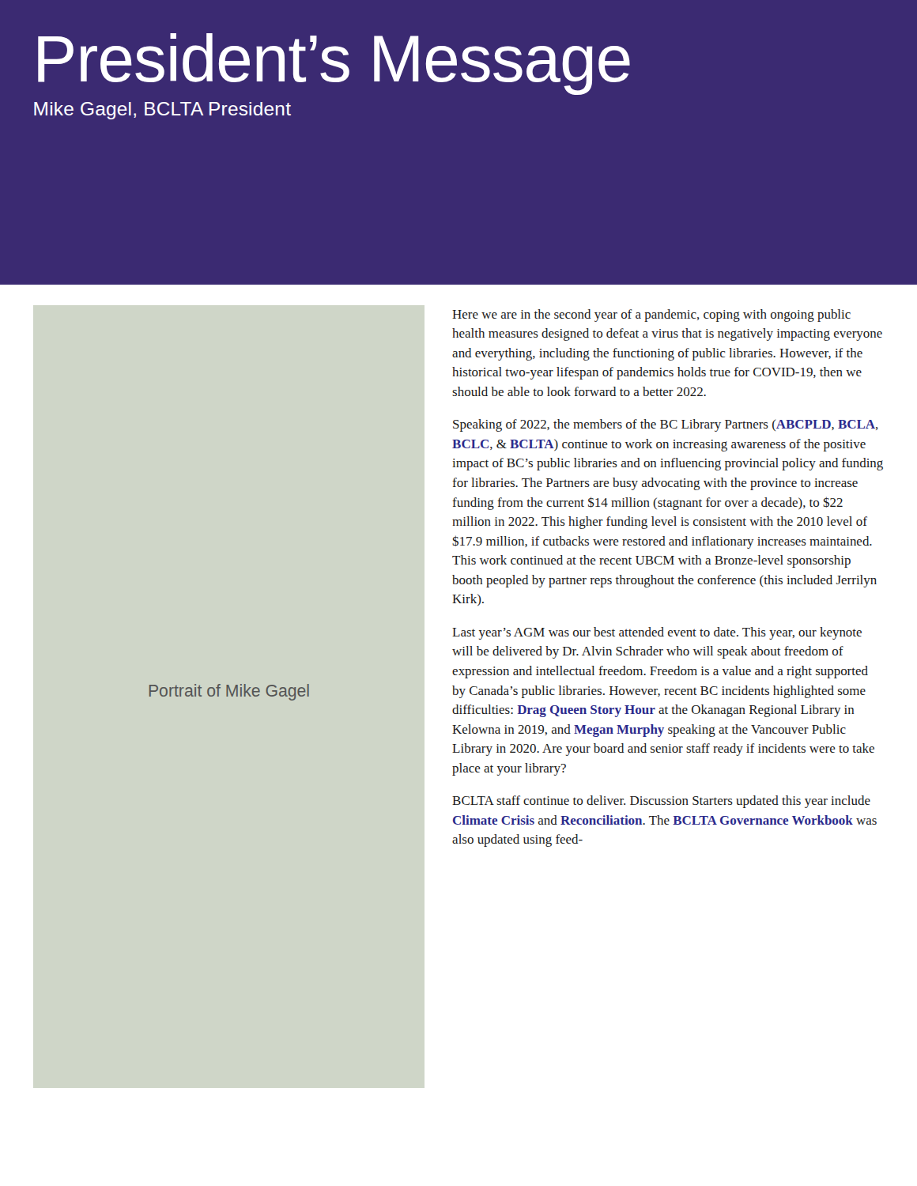President’s Message
Mike Gagel, BCLTA President
Here we are in the second year of a pandemic, coping with ongoing public health measures designed to defeat a virus that is negatively impacting everyone and everything, including the functioning of public libraries. However, if the historical two-year lifespan of pandemics holds true for COVID-19, then we should be able to look forward to a better 2022.
Speaking of 2022, the members of the BC Library Partners (ABCPLD, BCLA, BCLC, & BCLTA) continue to work on increasing awareness of the positive impact of BC’s public libraries and on influencing provincial policy and funding for libraries. The Partners are busy advocating with the province to increase funding from the current $14 million (stagnant for over a decade), to $22 million in 2022. This higher funding level is consistent with the 2010 level of $17.9 million, if cutbacks were restored and inflationary increases maintained. This work continued at the recent UBCM with a Bronze-level sponsorship booth peopled by partner reps throughout the conference (this included Jerrilyn Kirk).
Last year’s AGM was our best attended event to date. This year, our keynote will be delivered by Dr. Alvin Schrader who will speak about freedom of expression and intellectual freedom. Freedom is a value and a right supported by Canada’s public libraries. However, recent BC incidents highlighted some difficulties: Drag Queen Story Hour at the Okanagan Regional Library in Kelowna in 2019, and Megan Murphy speaking at the Vancouver Public Library in 2020. Are your board and senior staff ready if incidents were to take place at your library?
BCLTA staff continue to deliver. Discussion Starters updated this year include Climate Crisis and Reconciliation. The BCLTA Governance Workbook was also updated using feed-